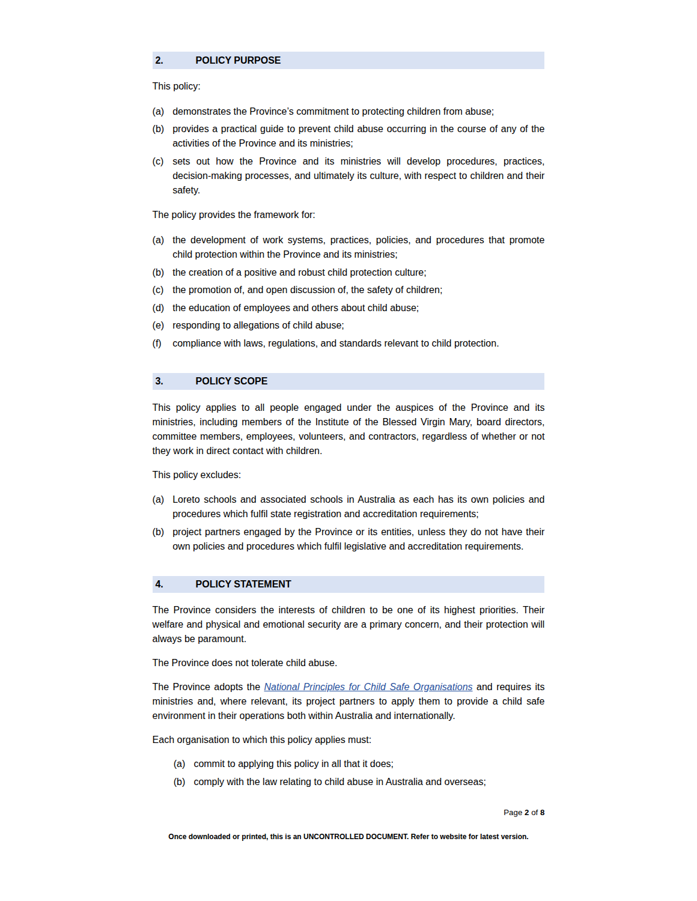2. POLICY PURPOSE
This policy:
(a) demonstrates the Province’s commitment to protecting children from abuse;
(b) provides a practical guide to prevent child abuse occurring in the course of any of the activities of the Province and its ministries;
(c) sets out how the Province and its ministries will develop procedures, practices, decision-making processes, and ultimately its culture, with respect to children and their safety.
The policy provides the framework for:
(a) the development of work systems, practices, policies, and procedures that promote child protection within the Province and its ministries;
(b) the creation of a positive and robust child protection culture;
(c) the promotion of, and open discussion of, the safety of children;
(d) the education of employees and others about child abuse;
(e) responding to allegations of child abuse;
(f) compliance with laws, regulations, and standards relevant to child protection.
3. POLICY SCOPE
This policy applies to all people engaged under the auspices of the Province and its ministries, including members of the Institute of the Blessed Virgin Mary, board directors, committee members, employees, volunteers, and contractors, regardless of whether or not they work in direct contact with children.
This policy excludes:
(a) Loreto schools and associated schools in Australia as each has its own policies and procedures which fulfil state registration and accreditation requirements;
(b) project partners engaged by the Province or its entities, unless they do not have their own policies and procedures which fulfil legislative and accreditation requirements.
4. POLICY STATEMENT
The Province considers the interests of children to be one of its highest priorities. Their welfare and physical and emotional security are a primary concern, and their protection will always be paramount.
The Province does not tolerate child abuse.
The Province adopts the National Principles for Child Safe Organisations and requires its ministries and, where relevant, its project partners to apply them to provide a child safe environment in their operations both within Australia and internationally.
Each organisation to which this policy applies must:
(a) commit to applying this policy in all that it does;
(b) comply with the law relating to child abuse in Australia and overseas;
Page 2 of 8
Once downloaded or printed, this is an UNCONTROLLED DOCUMENT. Refer to website for latest version.